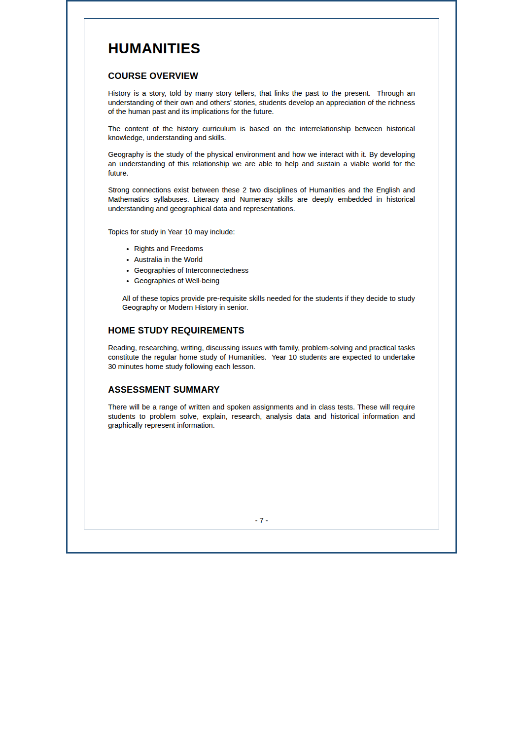HUMANITIES
COURSE OVERVIEW
History is a story, told by many story tellers, that links the past to the present. Through an understanding of their own and others’ stories, students develop an appreciation of the richness of the human past and its implications for the future.
The content of the history curriculum is based on the interrelationship between historical knowledge, understanding and skills.
Geography is the study of the physical environment and how we interact with it. By developing an understanding of this relationship we are able to help and sustain a viable world for the future.
Strong connections exist between these 2 two disciplines of Humanities and the English and Mathematics syllabuses. Literacy and Numeracy skills are deeply embedded in historical understanding and geographical data and representations.
Topics for study in Year 10 may include:
Rights and Freedoms
Australia in the World
Geographies of Interconnectedness
Geographies of Well-being
All of these topics provide pre-requisite skills needed for the students if they decide to study Geography or Modern History in senior.
HOME STUDY REQUIREMENTS
Reading, researching, writing, discussing issues with family, problem-solving and practical tasks constitute the regular home study of Humanities. Year 10 students are expected to undertake 30 minutes home study following each lesson.
ASSESSMENT SUMMARY
There will be a range of written and spoken assignments and in class tests. These will require students to problem solve, explain, research, analysis data and historical information and graphically represent information.
- 7 -